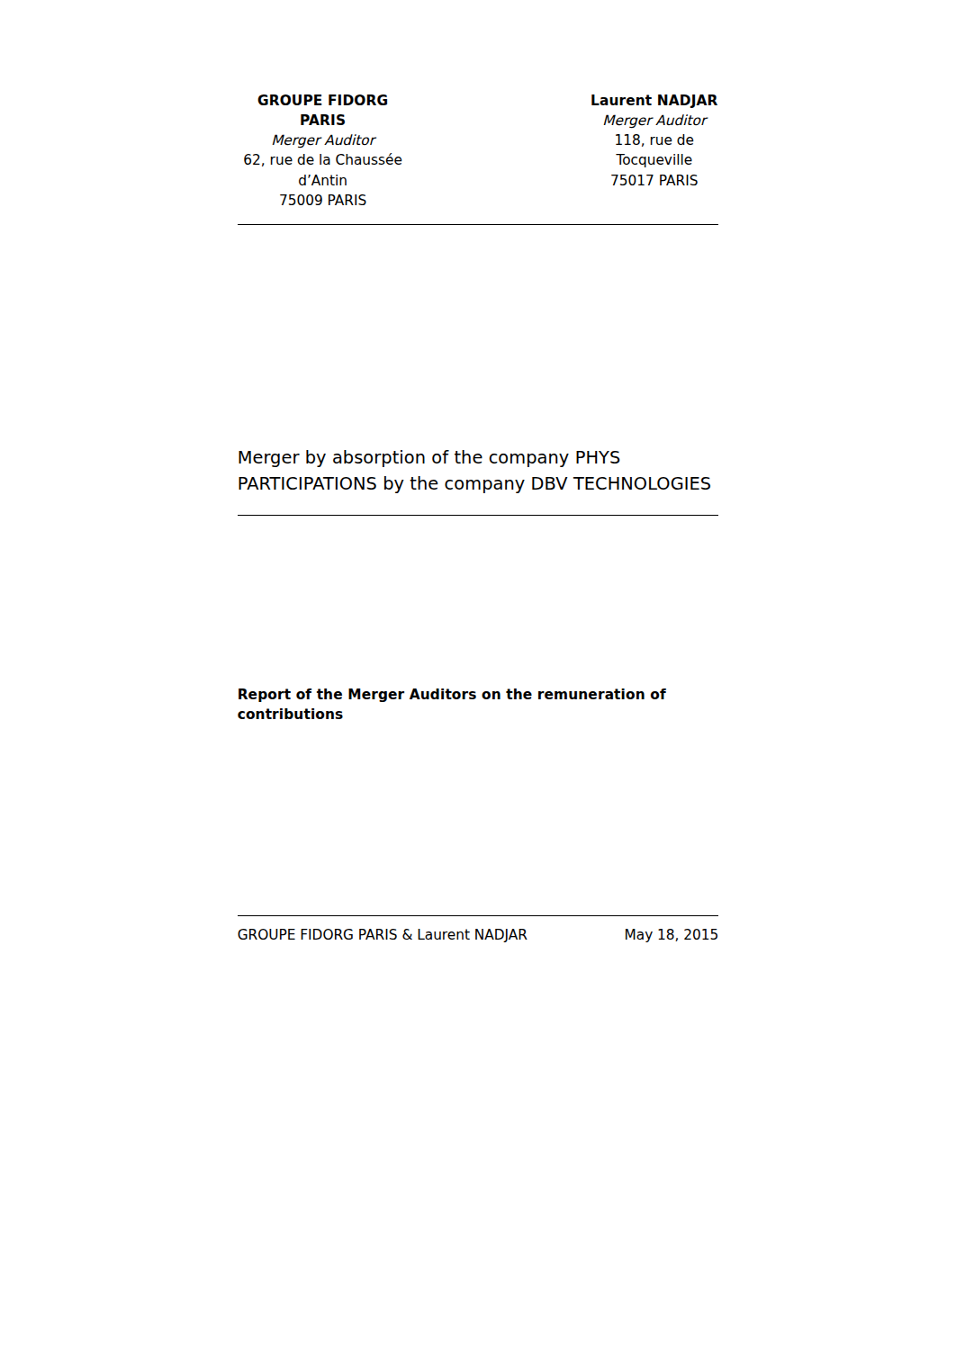GROUPE FIDORG PARIS
Merger Auditor
62, rue de la Chaussée d’Antin
75009 PARIS
Laurent NADJAR
Merger Auditor
118, rue de Tocqueville
75017 PARIS
Merger by absorption of the company PHYS PARTICIPATIONS by the company DBV TECHNOLOGIES
Report of the Merger Auditors on the remuneration of contributions
GROUPE FIDORG PARIS & Laurent NADJAR May 18, 2015